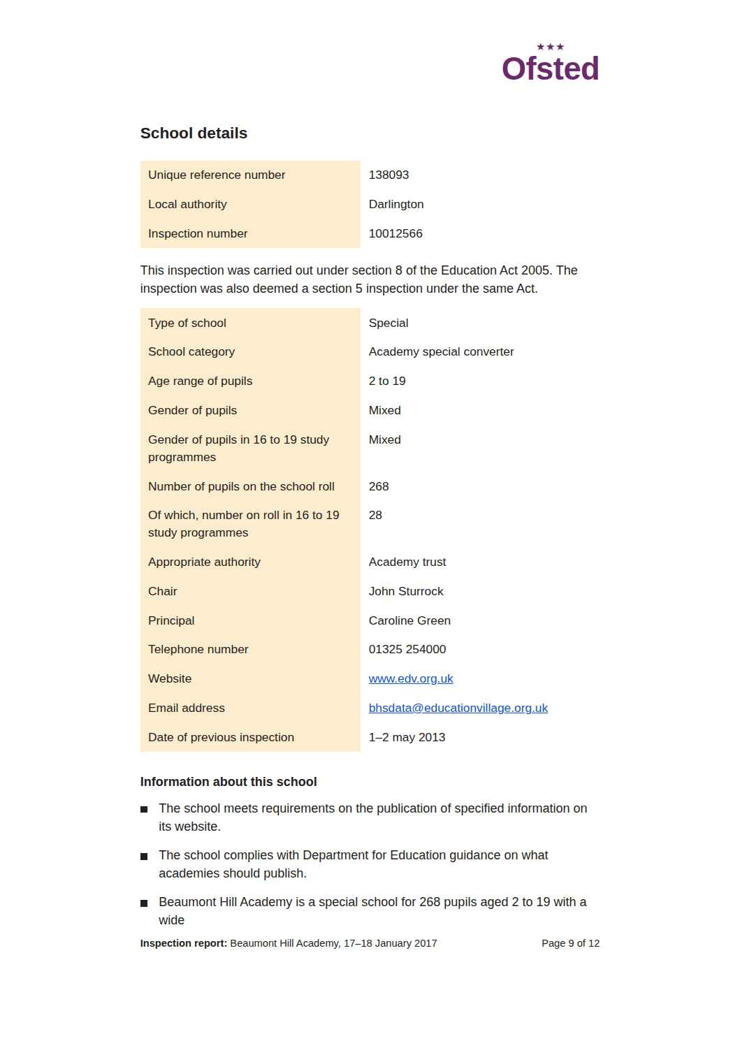★★★
Ofsted
School details
| Unique reference number | 138093 |
| Local authority | Darlington |
| Inspection number | 10012566 |
This inspection was carried out under section 8 of the Education Act 2005. The inspection was also deemed a section 5 inspection under the same Act.
| Type of school | Special |
| School category | Academy special converter |
| Age range of pupils | 2 to 19 |
| Gender of pupils | Mixed |
| Gender of pupils in 16 to 19 study programmes | Mixed |
| Number of pupils on the school roll | 268 |
| Of which, number on roll in 16 to 19 study programmes | 28 |
| Appropriate authority | Academy trust |
| Chair | John Sturrock |
| Principal | Caroline Green |
| Telephone number | 01325 254000 |
| Website | www.edv.org.uk |
| Email address | bhsdata@educationvillage.org.uk |
| Date of previous inspection | 1–2 may 2013 |
Information about this school
The school meets requirements on the publication of specified information on its website.
The school complies with Department for Education guidance on what academies should publish.
Beaumont Hill Academy is a special school for 268 pupils aged 2 to 19 with a wide
Inspection report: Beaumont Hill Academy, 17–18 January 2017
Page 9 of 12